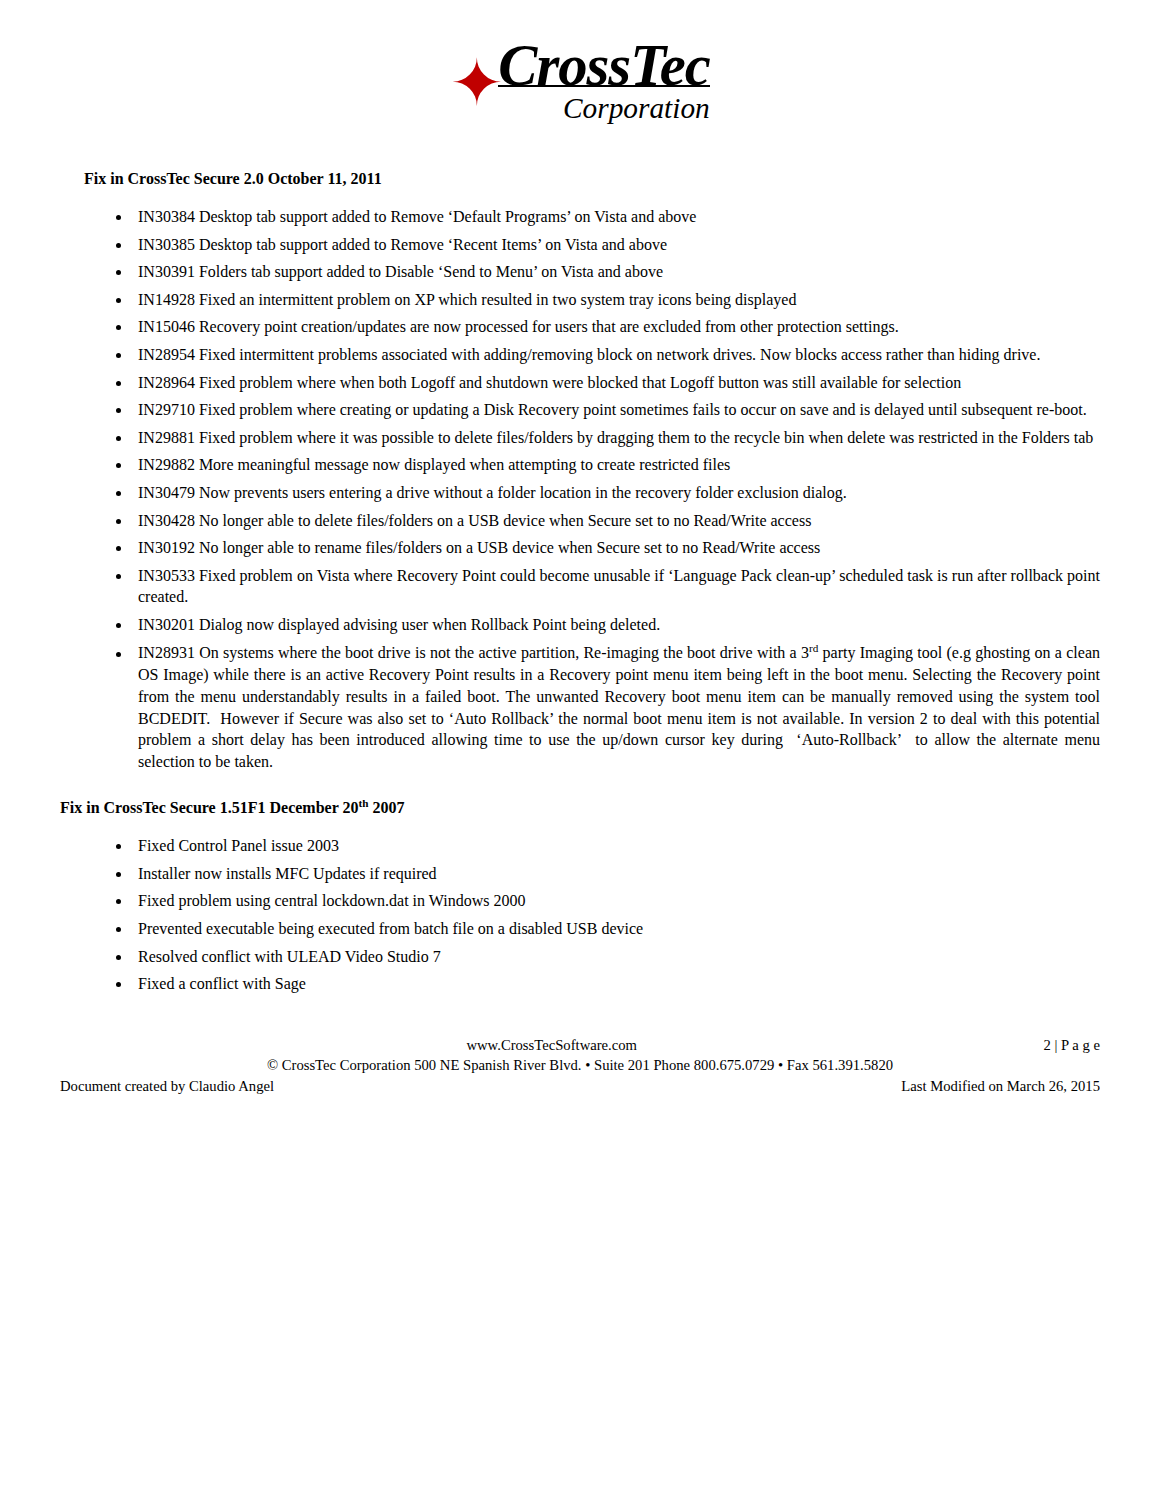✦CrossTec Corporation
Fix in CrossTec Secure 2.0 October 11, 2011
IN30384 Desktop tab support added to Remove ‘Default Programs’ on Vista and above
IN30385 Desktop tab support added to Remove ‘Recent Items’ on Vista and above
IN30391 Folders tab support added to Disable ‘Send to Menu’ on Vista and above
IN14928 Fixed an intermittent problem on XP which resulted in two system tray icons being displayed
IN15046 Recovery point creation/updates are now processed for users that are excluded from other protection settings.
IN28954 Fixed intermittent problems associated with adding/removing block on network drives. Now blocks access rather than hiding drive.
IN28964 Fixed problem where when both Logoff and shutdown were blocked that Logoff button was still available for selection
IN29710 Fixed problem where creating or updating a Disk Recovery point sometimes fails to occur on save and is delayed until subsequent re-boot.
IN29881 Fixed problem where it was possible to delete files/folders by dragging them to the recycle bin when delete was restricted in the Folders tab
IN29882 More meaningful message now displayed when attempting to create restricted files
IN30479 Now prevents users entering a drive without a folder location in the recovery folder exclusion dialog.
IN30428 No longer able to delete files/folders on a USB device when Secure set to no Read/Write access
IN30192 No longer able to rename files/folders on a USB device when Secure set to no Read/Write access
IN30533 Fixed problem on Vista where Recovery Point could become unusable if ‘Language Pack clean-up’ scheduled task is run after rollback point created.
IN30201 Dialog now displayed advising user when Rollback Point being deleted.
IN28931 On systems where the boot drive is not the active partition, Re-imaging the boot drive with a 3rd party Imaging tool (e.g ghosting on a clean OS Image) while there is an active Recovery Point results in a Recovery point menu item being left in the boot menu. Selecting the Recovery point from the menu understandably results in a failed boot. The unwanted Recovery boot menu item can be manually removed using the system tool BCDEDIT. However if Secure was also set to ‘Auto Rollback’ the normal boot menu item is not available. In version 2 to deal with this potential problem a short delay has been introduced allowing time to use the up/down cursor key during ‘Auto-Rollback’ to allow the alternate menu selection to be taken.
Fix in CrossTec Secure 1.51F1 December 20th 2007
Fixed Control Panel issue 2003
Installer now installs MFC Updates if required
Fixed problem using central lockdown.dat in Windows 2000
Prevented executable being executed from batch file on a disabled USB device
Resolved conflict with ULEAD Video Studio 7
Fixed a conflict with Sage
2 | P a g e www.CrossTecSoftware.com
© CrossTec Corporation 500 NE Spanish River Blvd. • Suite 201 Phone 800.675.0729 • Fax 561.391.5820
Document created by Claudio Angel Last Modified on March 26, 2015